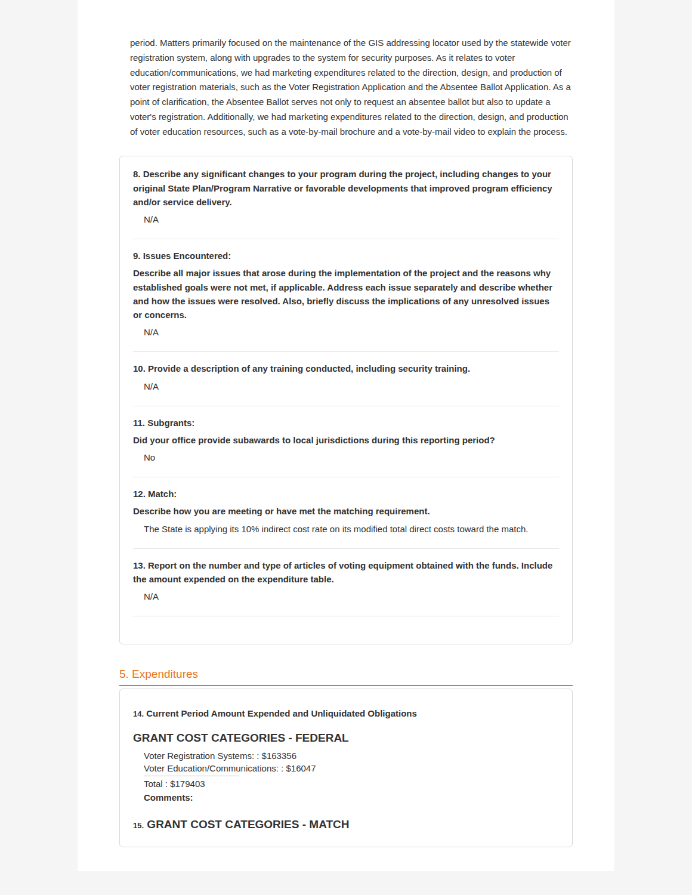period. Matters primarily focused on the maintenance of the GIS addressing locator used by the statewide voter registration system, along with upgrades to the system for security purposes. As it relates to voter education/communications, we had marketing expenditures related to the direction, design, and production of voter registration materials, such as the Voter Registration Application and the Absentee Ballot Application. As a point of clarification, the Absentee Ballot serves not only to request an absentee ballot but also to update a voter's registration. Additionally, we had marketing expenditures related to the direction, design, and production of voter education resources, such as a vote-by-mail brochure and a vote-by-mail video to explain the process.
8. Describe any significant changes to your program during the project, including changes to your original State Plan/Program Narrative or favorable developments that improved program efficiency and/or service delivery.
N/A
9. Issues Encountered:
Describe all major issues that arose during the implementation of the project and the reasons why established goals were not met, if applicable. Address each issue separately and describe whether and how the issues were resolved. Also, briefly discuss the implications of any unresolved issues or concerns.
N/A
10. Provide a description of any training conducted, including security training.
N/A
11. Subgrants:
Did your office provide subawards to local jurisdictions during this reporting period?
No
12. Match:
Describe how you are meeting or have met the matching requirement.
The State is applying its 10% indirect cost rate on its modified total direct costs toward the match.
13. Report on the number and type of articles of voting equipment obtained with the funds. Include the amount expended on the expenditure table.
N/A
5. Expenditures
14. Current Period Amount Expended and Unliquidated Obligations
GRANT COST CATEGORIES - FEDERAL
Voter Registration Systems: : $163356
Voter Education/Communications: : $16047
Total : $179403
Comments:
15. GRANT COST CATEGORIES - MATCH